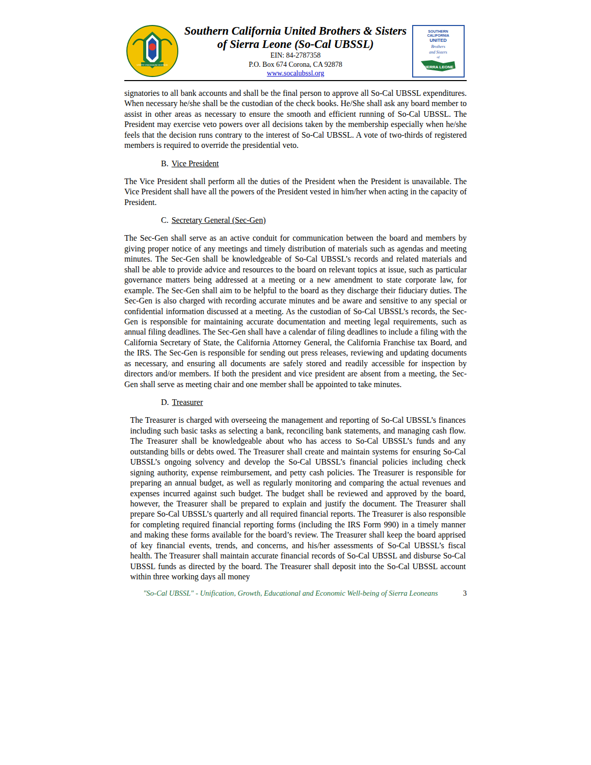UNITY FREEDOM JUSTICE
Southern California United Brothers & Sisters
of Sierra Leone (So-Cal UBSSL)
EIN: 84-2787358
P.O. Box 674 Corona, CA 92878
www.socalubssl.org
SOUTHERN CALIFORNIA UNITED Brothers and Sisters of SIERRA LEONE
signatories to all bank accounts and shall be the final person to approve all So-Cal UBSSL expenditures. When necessary he/she shall be the custodian of the check books. He/She shall ask any board member to assist in other areas as necessary to ensure the smooth and efficient running of So-Cal UBSSL. The President may exercise veto powers over all decisions taken by the membership especially when he/she feels that the decision runs contrary to the interest of So-Cal UBSSL. A vote of two-thirds of registered members is required to override the presidential veto.
B. Vice President
The Vice President shall perform all the duties of the President when the President is unavailable. The Vice President shall have all the powers of the President vested in him/her when acting in the capacity of President.
C. Secretary General (Sec-Gen)
The Sec-Gen shall serve as an active conduit for communication between the board and members by giving proper notice of any meetings and timely distribution of materials such as agendas and meeting minutes. The Sec-Gen shall be knowledgeable of So-Cal UBSSL’s records and related materials and shall be able to provide advice and resources to the board on relevant topics at issue, such as particular governance matters being addressed at a meeting or a new amendment to state corporate law, for example. The Sec-Gen shall aim to be helpful to the board as they discharge their fiduciary duties. The Sec-Gen is also charged with recording accurate minutes and be aware and sensitive to any special or confidential information discussed at a meeting. As the custodian of So-Cal UBSSL’s records, the Sec-Gen is responsible for maintaining accurate documentation and meeting legal requirements, such as annual filing deadlines. The Sec-Gen shall have a calendar of filing deadlines to include a filing with the California Secretary of State, the California Attorney General, the California Franchise tax Board, and the IRS. The Sec-Gen is responsible for sending out press releases, reviewing and updating documents as necessary, and ensuring all documents are safely stored and readily accessible for inspection by directors and/or members. If both the president and vice president are absent from a meeting, the Sec-Gen shall serve as meeting chair and one member shall be appointed to take minutes.
D. Treasurer
The Treasurer is charged with overseeing the management and reporting of So-Cal UBSSL’s finances including such basic tasks as selecting a bank, reconciling bank statements, and managing cash flow. The Treasurer shall be knowledgeable about who has access to So-Cal UBSSL’s funds and any outstanding bills or debts owed. The Treasurer shall create and maintain systems for ensuring So-Cal UBSSL’s ongoing solvency and develop the So-Cal UBSSL’s financial policies including check signing authority, expense reimbursement, and petty cash policies. The Treasurer is responsible for preparing an annual budget, as well as regularly monitoring and comparing the actual revenues and expenses incurred against such budget. The budget shall be reviewed and approved by the board, however, the Treasurer shall be prepared to explain and justify the document. The Treasurer shall prepare So-Cal UBSSL’s quarterly and all required financial reports. The Treasurer is also responsible for completing required financial reporting forms (including the IRS Form 990) in a timely manner and making these forms available for the board’s review. The Treasurer shall keep the board apprised of key financial events, trends, and concerns, and his/her assessments of So-Cal UBSSL’s fiscal health. The Treasurer shall maintain accurate financial records of So-Cal UBSSL and disburse So-Cal UBSSL funds as directed by the board. The Treasurer shall deposit into the So-Cal UBSSL account within three working days all money
"So-Cal UBSSL" - Unification, Growth, Educational and Economic Well-being of Sierra Leoneans
3